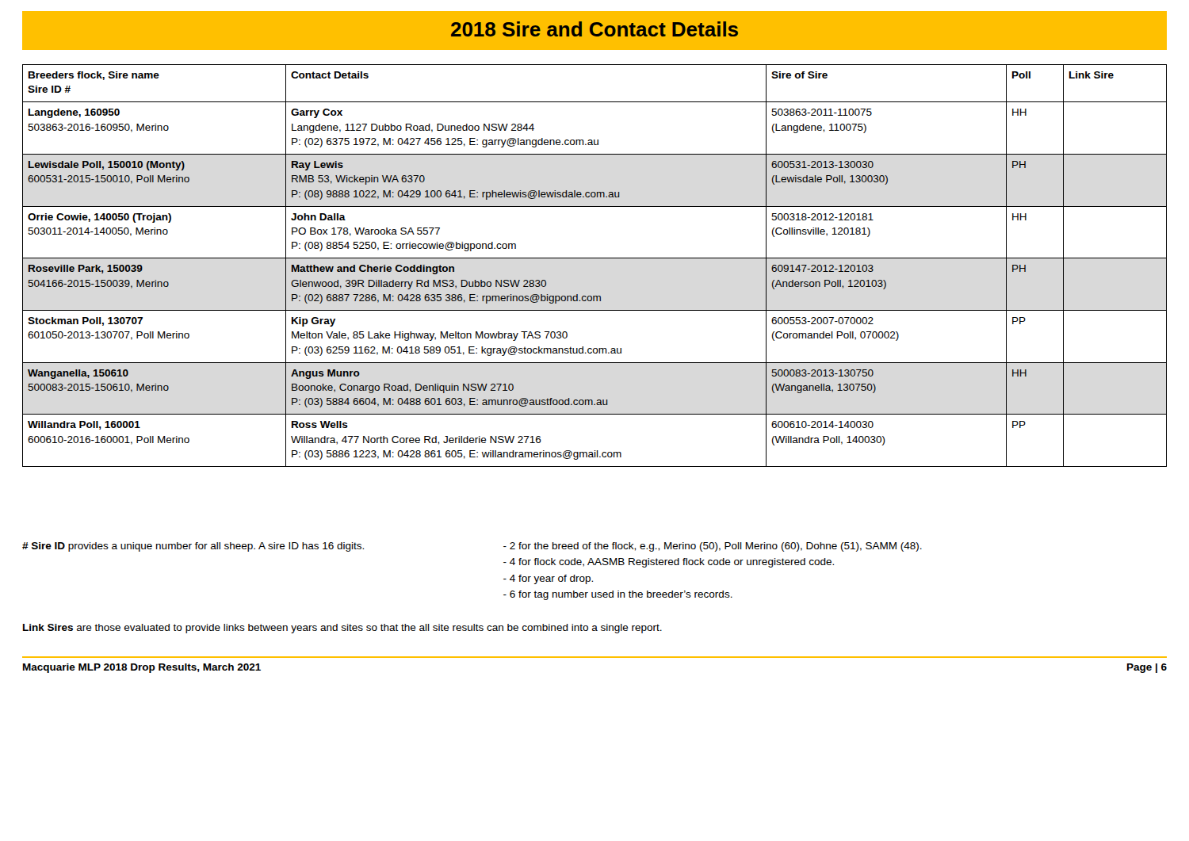2018 Sire and Contact Details
| Breeders flock, Sire name Sire ID # | Contact Details | Sire of Sire | Poll | Link Sire |
| --- | --- | --- | --- | --- |
| Langdene, 160950 503863-2016-160950, Merino | Garry Cox Langdene, 1127 Dubbo Road, Dunedoo NSW 2844 P: (02) 6375 1972, M: 0427 456 125, E: garry@langdene.com.au | 503863-2011-110075 (Langdene, 110075) | HH | |
| Lewisdale Poll, 150010 (Monty) 600531-2015-150010, Poll Merino | Ray Lewis RMB 53, Wickepin WA 6370 P: (08) 9888 1022, M: 0429 100 641, E: rphelewis@lewisdale.com.au | 600531-2013-130030 (Lewisdale Poll, 130030) | PH | |
| Orrie Cowie, 140050 (Trojan) 503011-2014-140050, Merino | John Dalla PO Box 178, Warooka SA 5577 P: (08) 8854 5250, E: orriecowie@bigpond.com | 500318-2012-120181 (Collinsville, 120181) | HH | |
| Roseville Park, 150039 504166-2015-150039, Merino | Matthew and Cherie Coddington Glenwood, 39R Dilladerry Rd MS3, Dubbo NSW 2830 P: (02) 6887 7286, M: 0428 635 386, E: rpmerinos@bigpond.com | 609147-2012-120103 (Anderson Poll, 120103) | PH | |
| Stockman Poll, 130707 601050-2013-130707, Poll Merino | Kip Gray Melton Vale, 85 Lake Highway, Melton Mowbray TAS 7030 P: (03) 6259 1162, M: 0418 589 051, E: kgray@stockmanstud.com.au | 600553-2007-070002 (Coromandel Poll, 070002) | PP | |
| Wanganella, 150610 500083-2015-150610, Merino | Angus Munro Boonoke, Conargo Road, Denliquin NSW 2710 P: (03) 5884 6604, M: 0488 601 603, E: amunro@austfood.com.au | 500083-2013-130750 (Wanganella, 130750) | HH | |
| Willandra Poll, 160001 600610-2016-160001, Poll Merino | Ross Wells Willandra, 477 North Coree Rd, Jerilderie NSW 2716 P: (03) 5886 1223, M: 0428 861 605, E: willandramerinos@gmail.com | 600610-2014-140030 (Willandra Poll, 140030) | PP | |
| # Sire ID provides a unique number for all sheep. A sire ID has 16 digits. | - 2 for the breed of the flock, e.g., Merino (50), Poll Merino (60), Dohne (51), SAMM (48). - 4 for flock code, AASMB Registered flock code or unregistered code. - 4 for year of drop. - 6 for tag number used in the breeder’s records. |
Link Sires are those evaluated to provide links between years and sites so that the all site results can be combined into a single report.
Macquarie MLP 2018 Drop Results, March 2021
Page | 6